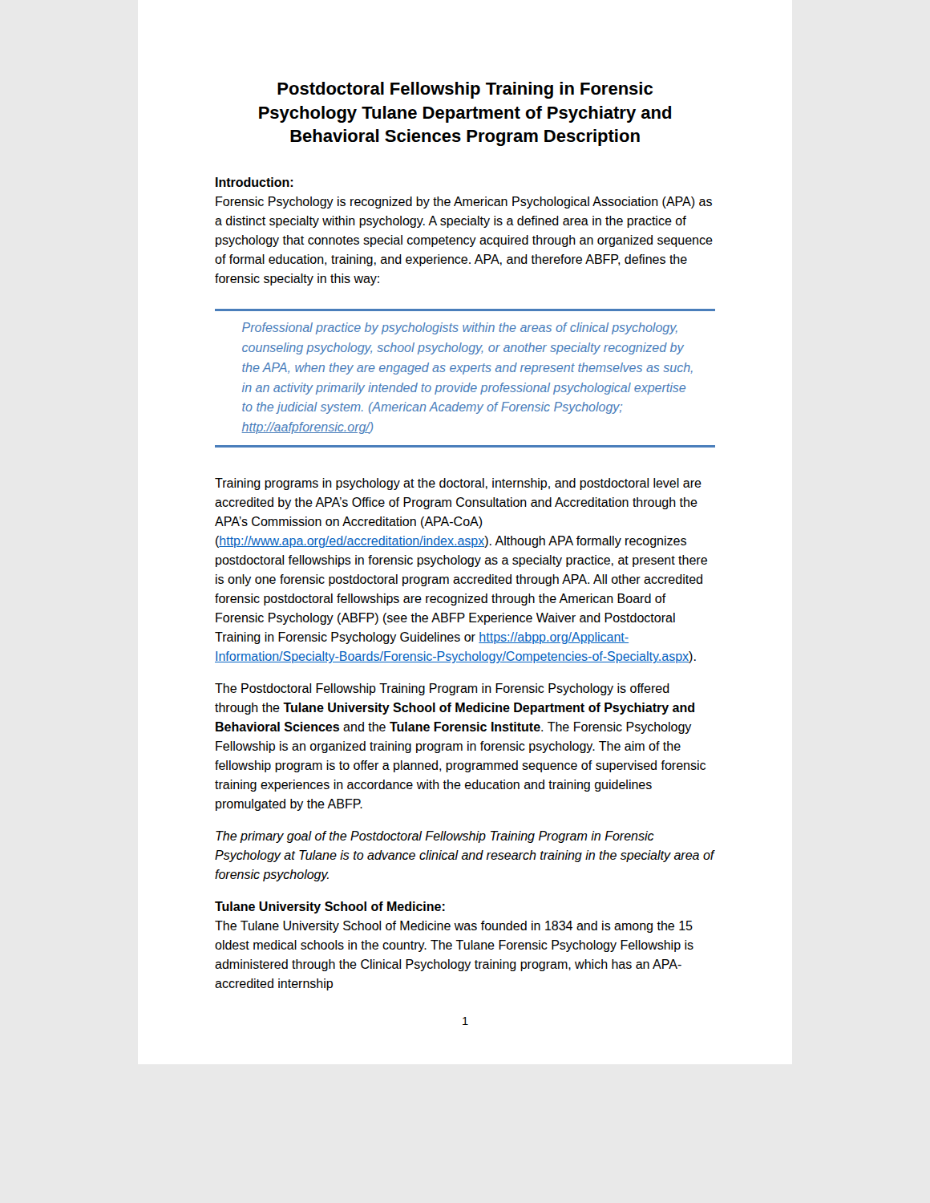Postdoctoral Fellowship Training in Forensic
Psychology Tulane Department of Psychiatry and
Behavioral Sciences Program Description
Introduction:
Forensic Psychology is recognized by the American Psychological Association (APA) as a distinct specialty within psychology. A specialty is a defined area in the practice of psychology that connotes special competency acquired through an organized sequence of formal education, training, and experience. APA, and therefore ABFP, defines the forensic specialty in this way:
Professional practice by psychologists within the areas of clinical psychology, counseling psychology, school psychology, or another specialty recognized by the APA, when they are engaged as experts and represent themselves as such, in an activity primarily intended to provide professional psychological expertise to the judicial system. (American Academy of Forensic Psychology; http://aafpforensic.org/)
Training programs in psychology at the doctoral, internship, and postdoctoral level are accredited by the APA’s Office of Program Consultation and Accreditation through the APA’s Commission on Accreditation (APA-CoA) (http://www.apa.org/ed/accreditation/index.aspx). Although APA formally recognizes postdoctoral fellowships in forensic psychology as a specialty practice, at present there is only one forensic postdoctoral program accredited through APA. All other accredited forensic postdoctoral fellowships are recognized through the American Board of Forensic Psychology (ABFP) (see the ABFP Experience Waiver and Postdoctoral Training in Forensic Psychology Guidelines or https://abpp.org/Applicant-Information/Specialty-Boards/Forensic-Psychology/Competencies-of-Specialty.aspx).
The Postdoctoral Fellowship Training Program in Forensic Psychology is offered through the Tulane University School of Medicine Department of Psychiatry and Behavioral Sciences and the Tulane Forensic Institute. The Forensic Psychology Fellowship is an organized training program in forensic psychology. The aim of the fellowship program is to offer a planned, programmed sequence of supervised forensic training experiences in accordance with the education and training guidelines promulgated by the ABFP.
The primary goal of the Postdoctoral Fellowship Training Program in Forensic Psychology at Tulane is to advance clinical and research training in the specialty area of forensic psychology.
Tulane University School of Medicine:
The Tulane University School of Medicine was founded in 1834 and is among the 15 oldest medical schools in the country. The Tulane Forensic Psychology Fellowship is administered through the Clinical Psychology training program, which has an APA-accredited internship
1